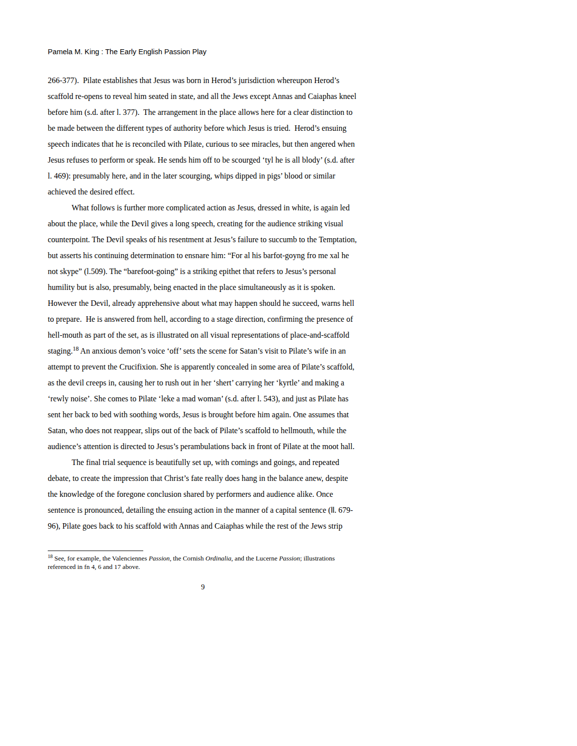Pamela M. King : The Early English Passion Play
266-377). Pilate establishes that Jesus was born in Herod’s jurisdiction whereupon Herod’s scaffold re-opens to reveal him seated in state, and all the Jews except Annas and Caiaphas kneel before him (s.d. after l. 377). The arrangement in the place allows here for a clear distinction to be made between the different types of authority before which Jesus is tried. Herod’s ensuing speech indicates that he is reconciled with Pilate, curious to see miracles, but then angered when Jesus refuses to perform or speak. He sends him off to be scourged ‘tyl he is all blody’ (s.d. after l. 469): presumably here, and in the later scourging, whips dipped in pigs’ blood or similar achieved the desired effect.
What follows is further more complicated action as Jesus, dressed in white, is again led about the place, while the Devil gives a long speech, creating for the audience striking visual counterpoint. The Devil speaks of his resentment at Jesus’s failure to succumb to the Temptation, but asserts his continuing determination to ensnare him: “For al his barfot-goyng fro me xal he not skype” (l.509). The “barefoot-going” is a striking epithet that refers to Jesus’s personal humility but is also, presumably, being enacted in the place simultaneously as it is spoken. However the Devil, already apprehensive about what may happen should he succeed, warns hell to prepare. He is answered from hell, according to a stage direction, confirming the presence of hell-mouth as part of the set, as is illustrated on all visual representations of place-and-scaffold staging.18 An anxious demon’s voice ‘off’ sets the scene for Satan’s visit to Pilate’s wife in an attempt to prevent the Crucifixion. She is apparently concealed in some area of Pilate’s scaffold, as the devil creeps in, causing her to rush out in her ‘shert’ carrying her ‘kyrtle’ and making a ‘rewly noise’. She comes to Pilate ‘leke a mad woman’ (s.d. after l. 543), and just as Pilate has sent her back to bed with soothing words, Jesus is brought before him again. One assumes that Satan, who does not reappear, slips out of the back of Pilate’s scaffold to hellmouth, while the audience’s attention is directed to Jesus’s perambulations back in front of Pilate at the moot hall.
The final trial sequence is beautifully set up, with comings and goings, and repeated debate, to create the impression that Christ’s fate really does hang in the balance anew, despite the knowledge of the foregone conclusion shared by performers and audience alike. Once sentence is pronounced, detailing the ensuing action in the manner of a capital sentence (ll. 679-96), Pilate goes back to his scaffold with Annas and Caiaphas while the rest of the Jews strip
18 See, for example, the Valenciennes Passion, the Cornish Ordinalia, and the Lucerne Passion; illustrations referenced in fn 4, 6 and 17 above.
9